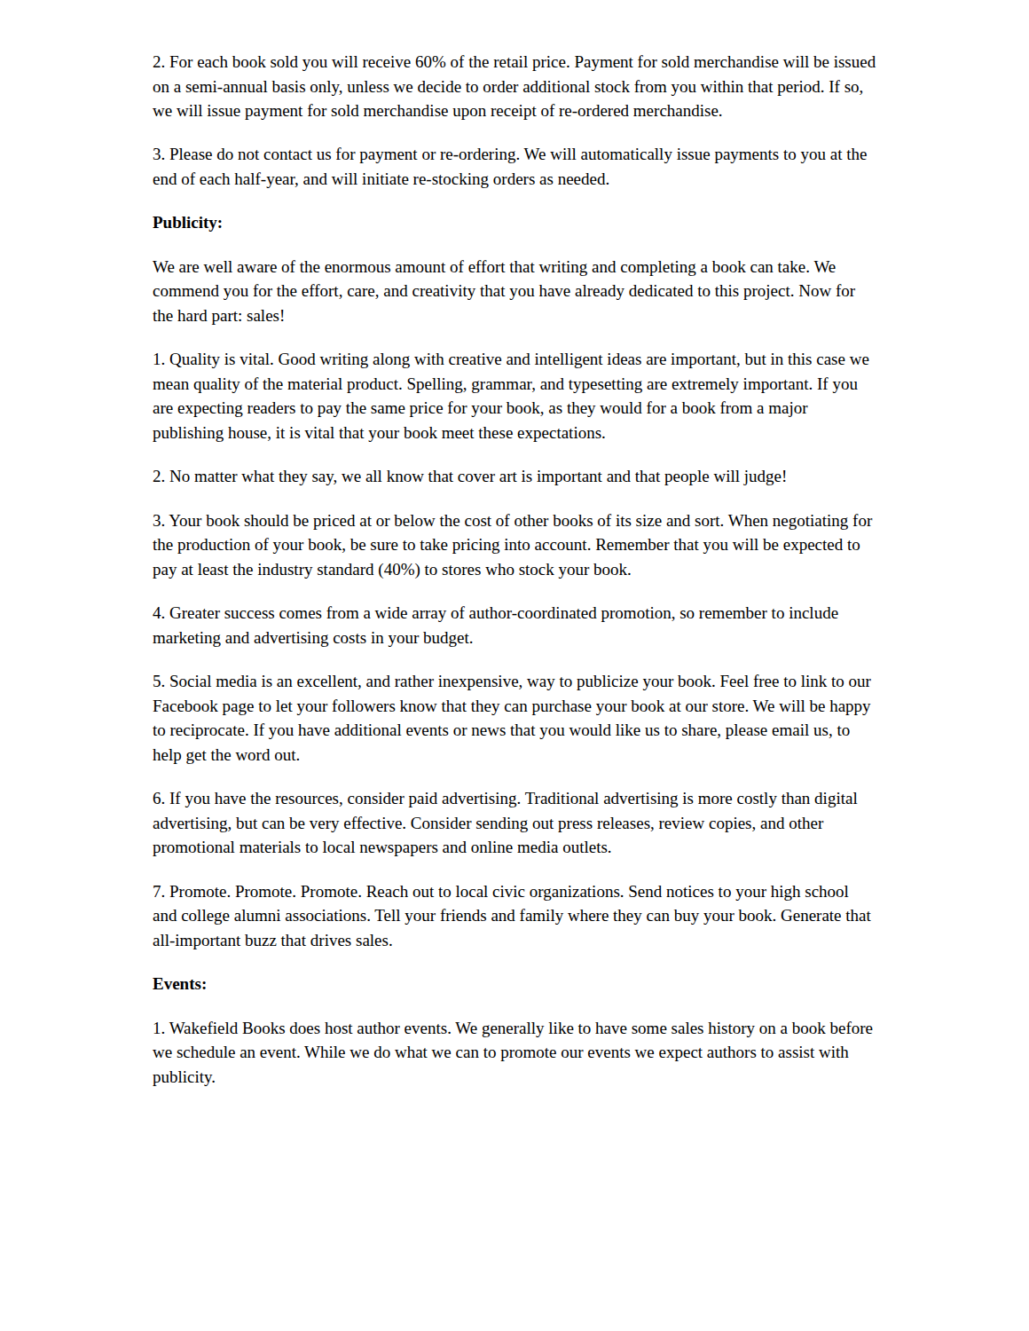2. For each book sold you will receive 60% of the retail price. Payment for sold merchandise will be issued on a semi-annual basis only, unless we decide to order additional stock from you within that period. If so, we will issue payment for sold merchandise upon receipt of re-ordered merchandise.
3. Please do not contact us for payment or re-ordering. We will automatically issue payments to you at the end of each half-year, and will initiate re-stocking orders as needed.
Publicity:
We are well aware of the enormous amount of effort that writing and completing a book can take. We commend you for the effort, care, and creativity that you have already dedicated to this project. Now for the hard part: sales!
1. Quality is vital. Good writing along with creative and intelligent ideas are important, but in this case we mean quality of the material product. Spelling, grammar, and typesetting are extremely important. If you are expecting readers to pay the same price for your book, as they would for a book from a major publishing house, it is vital that your book meet these expectations.
2. No matter what they say, we all know that cover art is important and that people will judge!
3. Your book should be priced at or below the cost of other books of its size and sort. When negotiating for the production of your book, be sure to take pricing into account. Remember that you will be expected to pay at least the industry standard (40%) to stores who stock your book.
4. Greater success comes from a wide array of author-coordinated promotion, so remember to include marketing and advertising costs in your budget.
5. Social media is an excellent, and rather inexpensive, way to publicize your book. Feel free to link to our Facebook page to let your followers know that they can purchase your book at our store. We will be happy to reciprocate. If you have additional events or news that you would like us to share, please email us, to help get the word out.
6. If you have the resources, consider paid advertising. Traditional advertising is more costly than digital advertising, but can be very effective. Consider sending out press releases, review copies, and other promotional materials to local newspapers and online media outlets.
7. Promote. Promote. Promote. Reach out to local civic organizations. Send notices to your high school and college alumni associations. Tell your friends and family where they can buy your book. Generate that all-important buzz that drives sales.
Events:
1. Wakefield Books does host author events. We generally like to have some sales history on a book before we schedule an event. While we do what we can to promote our events we expect authors to assist with publicity.